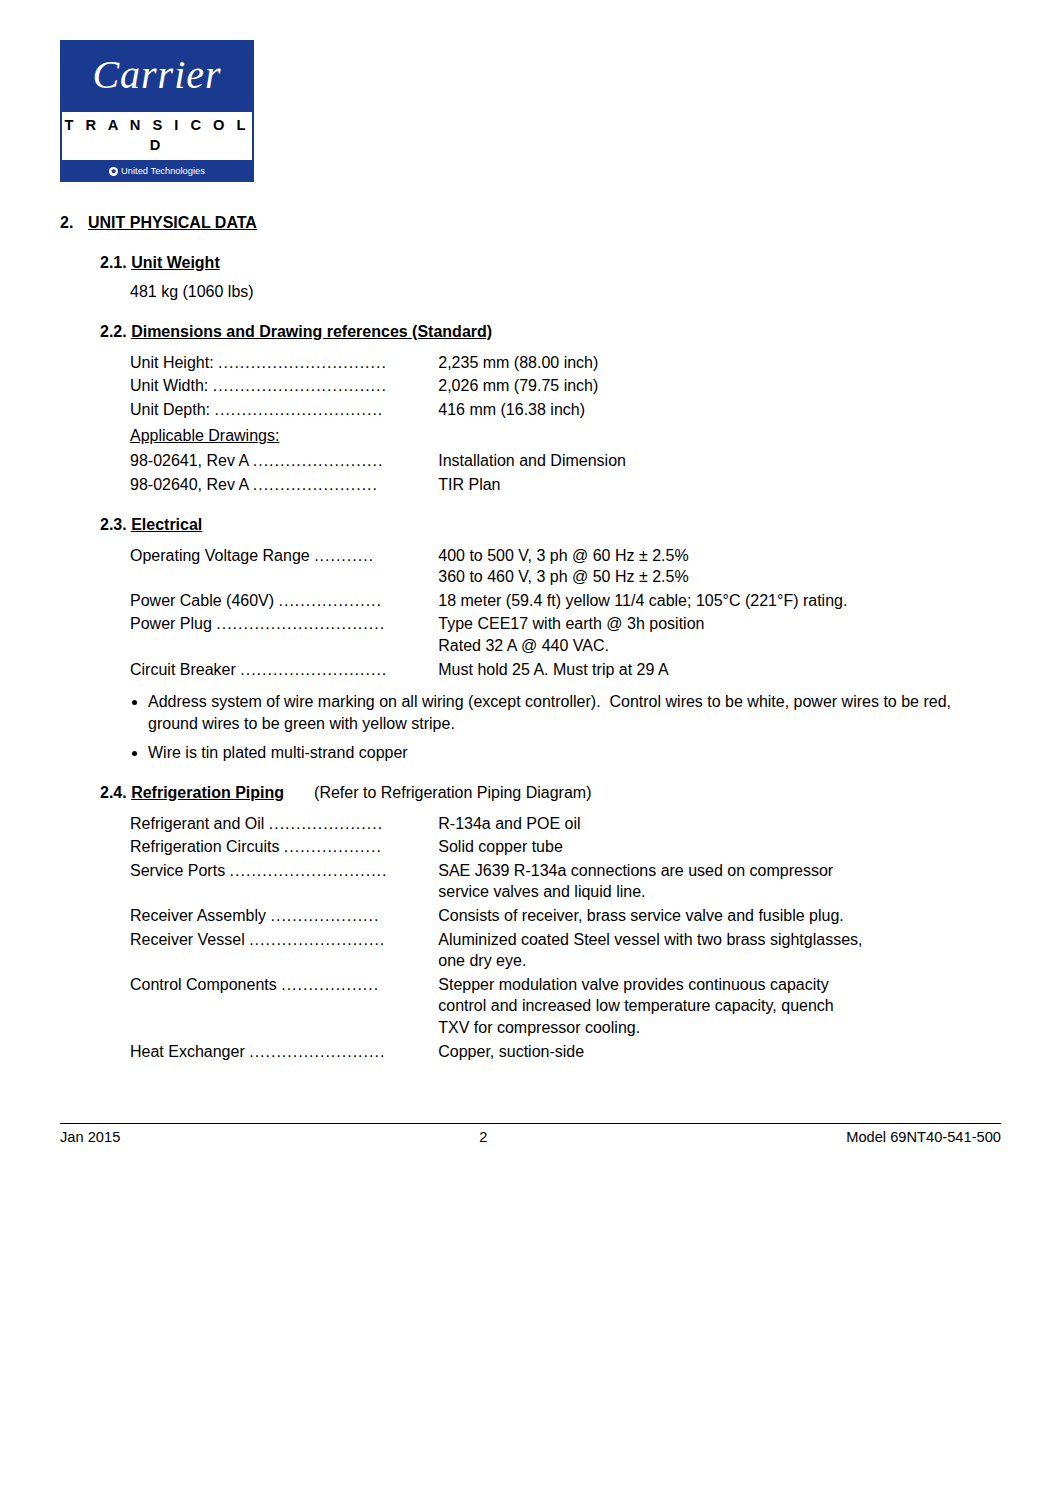Carrier
T R A N S I C O L D
●United Technologies
2. UNIT PHYSICAL DATA
2.1. Unit Weight
481 kg (1060 lbs)
2.2. Dimensions and Drawing references (Standard)
| Unit Height: ............................... | 2,235 mm (88.00 inch) |
| Unit Width: ................................ | 2,026 mm (79.75 inch) |
| Unit Depth: ............................... | 416 mm (16.38 inch) |
Applicable Drawings:
| 98-02641, Rev A ........................ | Installation and Dimension |
| 98-02640, Rev A ....................... | TIR Plan |
2.3. Electrical
| Operating Voltage Range ........... | 400 to 500 V, 3 ph @ 60 Hz ± 2.5% 360 to 460 V, 3 ph @ 50 Hz ± 2.5% |
| Power Cable (460V) ................... | 18 meter (59.4 ft) yellow 11/4 cable; 105°C (221°F) rating. |
| Power Plug ............................... | Type CEE17 with earth @ 3h position Rated 32 A @ 440 VAC. |
| Circuit Breaker ........................... | Must hold 25 A. Must trip at 29 A |
Address system of wire marking on all wiring (except controller). Control wires to be white, power wires to be red, ground wires to be green with yellow stripe.
Wire is tin plated multi-strand copper
2.4. Refrigeration Piping(Refer to Refrigeration Piping Diagram)
| Refrigerant and Oil ..................... | R-134a and POE oil |
| Refrigeration Circuits .................. | Solid copper tube |
| Service Ports ............................. | SAE J639 R-134a connections are used on compressor service valves and liquid line. |
| Receiver Assembly .................... | Consists of receiver, brass service valve and fusible plug. |
| Receiver Vessel ......................... | Aluminized coated Steel vessel with two brass sightglasses, one dry eye. |
| Control Components .................. | Stepper modulation valve provides continuous capacity control and increased low temperature capacity, quench TXV for compressor cooling. |
| Heat Exchanger ......................... | Copper, suction-side |
Jan 2015
2
Model 69NT40-541-500